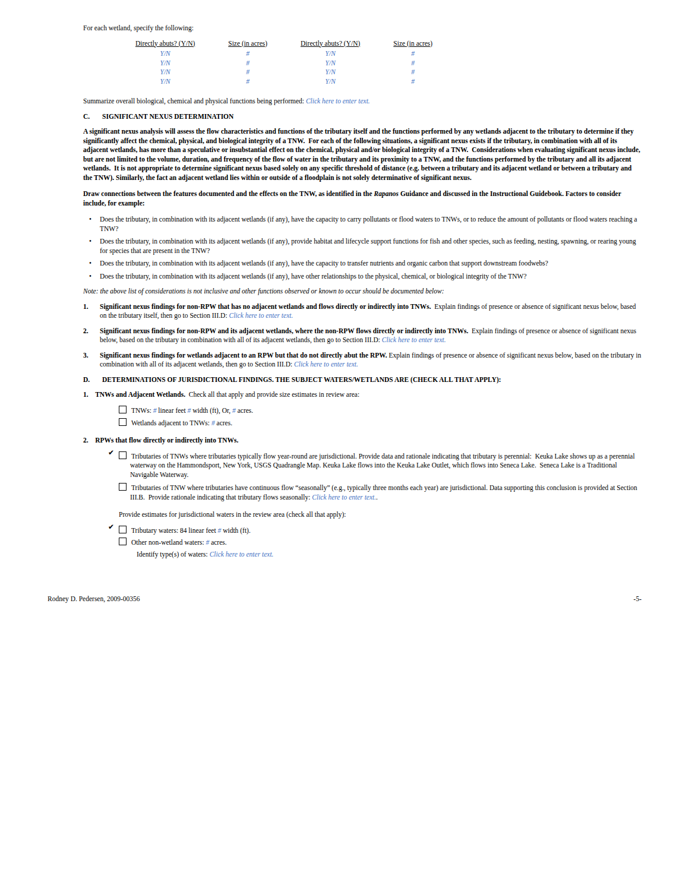For each wetland, specify the following:
| Directly abuts? (Y/N) | Size (in acres) | Directly abuts? (Y/N) | Size (in acres) |
| --- | --- | --- | --- |
| Y/N | # | Y/N | # |
| Y/N | # | Y/N | # |
| Y/N | # | Y/N | # |
| Y/N | # | Y/N | # |
Summarize overall biological, chemical and physical functions being performed: Click here to enter text.
C. SIGNIFICANT NEXUS DETERMINATION
A significant nexus analysis will assess the flow characteristics and functions of the tributary itself and the functions performed by any wetlands adjacent to the tributary to determine if they significantly affect the chemical, physical, and biological integrity of a TNW. For each of the following situations, a significant nexus exists if the tributary, in combination with all of its adjacent wetlands, has more than a speculative or insubstantial effect on the chemical, physical and/or biological integrity of a TNW. Considerations when evaluating significant nexus include, but are not limited to the volume, duration, and frequency of the flow of water in the tributary and its proximity to a TNW, and the functions performed by the tributary and all its adjacent wetlands. It is not appropriate to determine significant nexus based solely on any specific threshold of distance (e.g. between a tributary and its adjacent wetland or between a tributary and the TNW). Similarly, the fact an adjacent wetland lies within or outside of a floodplain is not solely determinative of significant nexus.
Draw connections between the features documented and the effects on the TNW, as identified in the Rapanos Guidance and discussed in the Instructional Guidebook. Factors to consider include, for example:
Does the tributary, in combination with its adjacent wetlands (if any), have the capacity to carry pollutants or flood waters to TNWs, or to reduce the amount of pollutants or flood waters reaching a TNW?
Does the tributary, in combination with its adjacent wetlands (if any), provide habitat and lifecycle support functions for fish and other species, such as feeding, nesting, spawning, or rearing young for species that are present in the TNW?
Does the tributary, in combination with its adjacent wetlands (if any), have the capacity to transfer nutrients and organic carbon that support downstream foodwebs?
Does the tributary, in combination with its adjacent wetlands (if any), have other relationships to the physical, chemical, or biological integrity of the TNW?
Note: the above list of considerations is not inclusive and other functions observed or known to occur should be documented below:
Significant nexus findings for non-RPW that has no adjacent wetlands and flows directly or indirectly into TNWs. Explain findings of presence or absence of significant nexus below, based on the tributary itself, then go to Section III.D: Click here to enter text.
Significant nexus findings for non-RPW and its adjacent wetlands, where the non-RPW flows directly or indirectly into TNWs. Explain findings of presence or absence of significant nexus below, based on the tributary in combination with all of its adjacent wetlands, then go to Section III.D: Click here to enter text.
Significant nexus findings for wetlands adjacent to an RPW but that do not directly abut the RPW. Explain findings of presence or absence of significant nexus below, based on the tributary in combination with all of its adjacent wetlands, then go to Section III.D: Click here to enter text.
D. DETERMINATIONS OF JURISDICTIONAL FINDINGS. THE SUBJECT WATERS/WETLANDS ARE (CHECK ALL THAT APPLY):
1. TNWs and Adjacent Wetlands. Check all that apply and provide size estimates in review area:
TNWs: # linear feet # width (ft), Or, # acres.
Wetlands adjacent to TNWs: # acres.
2. RPWs that flow directly or indirectly into TNWs.
Tributaries of TNWs where tributaries typically flow year-round are jurisdictional. Provide data and rationale indicating that tributary is perennial: Keuka Lake shows up as a perennial waterway on the Hammondsport, New York, USGS Quadrangle Map. Keuka Lake flows into the Keuka Lake Outlet, which flows into Seneca Lake. Seneca Lake is a Traditional Navigable Waterway.
Tributaries of TNW where tributaries have continuous flow “seasonally” (e.g., typically three months each year) are jurisdictional. Data supporting this conclusion is provided at Section III.B. Provide rationale indicating that tributary flows seasonally: Click here to enter text..
Provide estimates for jurisdictional waters in the review area (check all that apply):
Tributary waters: 84 linear feet # width (ft).
Other non-wetland waters: # acres.
Identify type(s) of waters: Click here to enter text.
Rodney D. Pedersen, 2009-00356 -5-